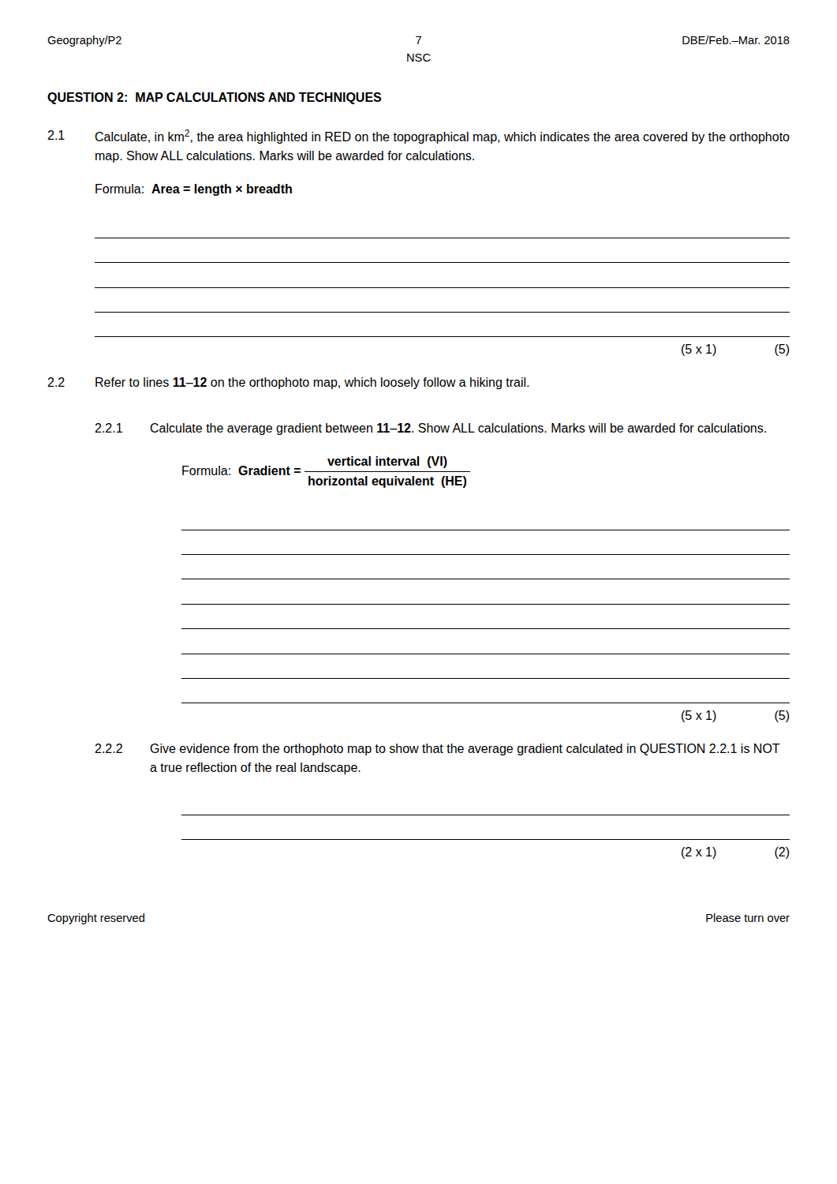Geography/P2
7
DBE/Feb.–Mar. 2018
NSC
QUESTION 2: MAP CALCULATIONS AND TECHNIQUES
2.1
Calculate, in km2, the area highlighted in RED on the topographical map, which indicates the area covered by the orthophoto map. Show ALL calculations. Marks will be awarded for calculations.
Formula: Area = length × breadth
(5 x 1)
(5)
2.2
Refer to lines 11–12 on the orthophoto map, which loosely follow a hiking trail.
2.2.1
Calculate the average gradient between 11–12. Show ALL calculations. Marks will be awarded for calculations.
Formula: Gradient = vertical interval (VI) horizontal equivalent (HE)
(5 x 1)
(5)
2.2.2
Give evidence from the orthophoto map to show that the average gradient calculated in QUESTION 2.2.1 is NOT a true reflection of the real landscape.
(2 x 1)
(2)
Copyright reserved
Please turn over